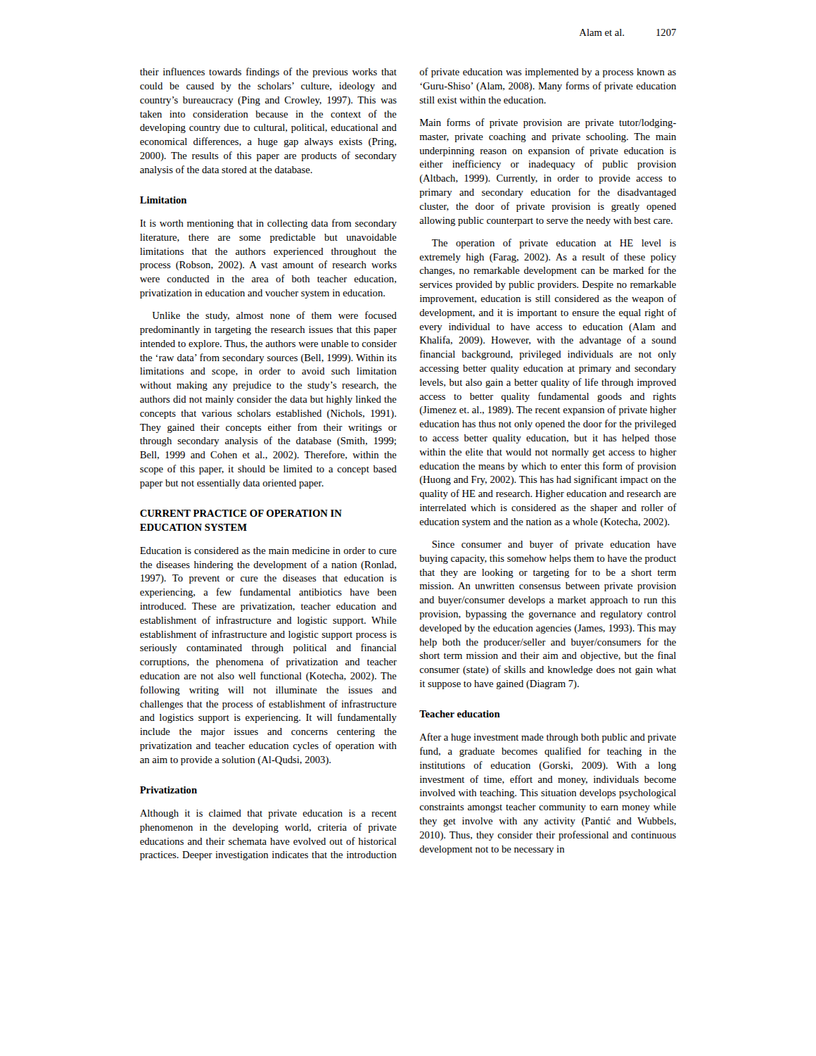Alam et al. 1207
their influences towards findings of the previous works that could be caused by the scholars’ culture, ideology and country’s bureaucracy (Ping and Crowley, 1997). This was taken into consideration because in the context of the developing country due to cultural, political, educational and economical differences, a huge gap always exists (Pring, 2000). The results of this paper are products of secondary analysis of the data stored at the database.
Limitation
It is worth mentioning that in collecting data from secondary literature, there are some predictable but unavoidable limitations that the authors experienced throughout the process (Robson, 2002). A vast amount of research works were conducted in the area of both teacher education, privatization in education and voucher system in education.
Unlike the study, almost none of them were focused predominantly in targeting the research issues that this paper intended to explore. Thus, the authors were unable to consider the ‘raw data’ from secondary sources (Bell, 1999). Within its limitations and scope, in order to avoid such limitation without making any prejudice to the study’s research, the authors did not mainly consider the data but highly linked the concepts that various scholars established (Nichols, 1991). They gained their concepts either from their writings or through secondary analysis of the database (Smith, 1999; Bell, 1999 and Cohen et al., 2002). Therefore, within the scope of this paper, it should be limited to a concept based paper but not essentially data oriented paper.
Current practice of operation in education system
Education is considered as the main medicine in order to cure the diseases hindering the development of a nation (Ronlad, 1997). To prevent or cure the diseases that education is experiencing, a few fundamental antibiotics have been introduced. These are privatization, teacher education and establishment of infrastructure and logistic support. While establishment of infrastructure and logistic support process is seriously contaminated through political and financial corruptions, the phenomena of privatization and teacher education are not also well functional (Kotecha, 2002). The following writing will not illuminate the issues and challenges that the process of establishment of infrastructure and logistics support is experiencing. It will fundamentally include the major issues and concerns centering the privatization and teacher education cycles of operation with an aim to provide a solution (Al-Qudsi, 2003).
Privatization
Although it is claimed that private education is a recent phenomenon in the developing world, criteria of private educations and their schemata have evolved out of historical practices. Deeper investigation indicates that the introduction of private education was implemented by a process known as ‘Guru-Shiso’ (Alam, 2008). Many forms of private education still exist within the education.
Main forms of private provision are private tutor/lodging-master, private coaching and private schooling. The main underpinning reason on expansion of private education is either inefficiency or inadequacy of public provision (Altbach, 1999). Currently, in order to provide access to primary and secondary education for the disadvantaged cluster, the door of private provision is greatly opened allowing public counterpart to serve the needy with best care.
The operation of private education at HE level is extremely high (Farag, 2002). As a result of these policy changes, no remarkable development can be marked for the services provided by public providers. Despite no remarkable improvement, education is still considered as the weapon of development, and it is important to ensure the equal right of every individual to have access to education (Alam and Khalifa, 2009). However, with the advantage of a sound financial background, privileged individuals are not only accessing better quality education at primary and secondary levels, but also gain a better quality of life through improved access to better quality fundamental goods and rights (Jimenez et. al., 1989). The recent expansion of private higher education has thus not only opened the door for the privileged to access better quality education, but it has helped those within the elite that would not normally get access to higher education the means by which to enter this form of provision (Huong and Fry, 2002). This has had significant impact on the quality of HE and research. Higher education and research are interrelated which is considered as the shaper and roller of education system and the nation as a whole (Kotecha, 2002).
Since consumer and buyer of private education have buying capacity, this somehow helps them to have the product that they are looking or targeting for to be a short term mission. An unwritten consensus between private provision and buyer/consumer develops a market approach to run this provision, bypassing the governance and regulatory control developed by the education agencies (James, 1993). This may help both the producer/seller and buyer/consumers for the short term mission and their aim and objective, but the final consumer (state) of skills and knowledge does not gain what it suppose to have gained (Diagram 7).
Teacher education
After a huge investment made through both public and private fund, a graduate becomes qualified for teaching in the institutions of education (Gorski, 2009). With a long investment of time, effort and money, individuals become involved with teaching. This situation develops psychological constraints amongst teacher community to earn money while they get involve with any activity (Pantić and Wubbels, 2010). Thus, they consider their professional and continuous development not to be necessary in